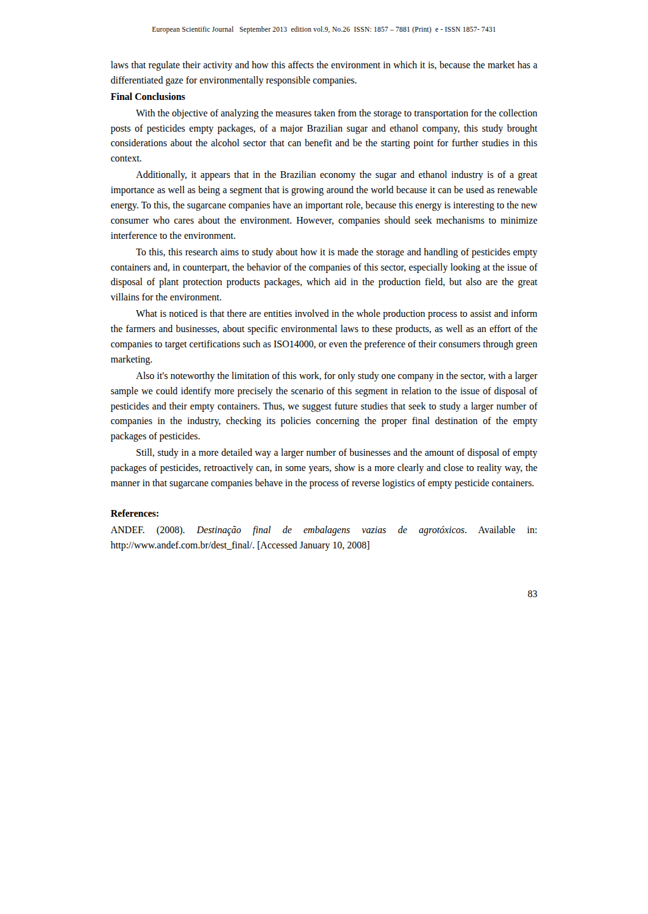European Scientific Journal September 2013 edition vol.9, No.26 ISSN: 1857 – 7881 (Print) e - ISSN 1857- 7431
laws that regulate their activity and how this affects the environment in which it is, because the market has a differentiated gaze for environmentally responsible companies.
Final Conclusions
With the objective of analyzing the measures taken from the storage to transportation for the collection posts of pesticides empty packages, of a major Brazilian sugar and ethanol company, this study brought considerations about the alcohol sector that can benefit and be the starting point for further studies in this context.
Additionally, it appears that in the Brazilian economy the sugar and ethanol industry is of a great importance as well as being a segment that is growing around the world because it can be used as renewable energy. To this, the sugarcane companies have an important role, because this energy is interesting to the new consumer who cares about the environment. However, companies should seek mechanisms to minimize interference to the environment.
To this, this research aims to study about how it is made the storage and handling of pesticides empty containers and, in counterpart, the behavior of the companies of this sector, especially looking at the issue of disposal of plant protection products packages, which aid in the production field, but also are the great villains for the environment.
What is noticed is that there are entities involved in the whole production process to assist and inform the farmers and businesses, about specific environmental laws to these products, as well as an effort of the companies to target certifications such as ISO14000, or even the preference of their consumers through green marketing.
Also it's noteworthy the limitation of this work, for only study one company in the sector, with a larger sample we could identify more precisely the scenario of this segment in relation to the issue of disposal of pesticides and their empty containers. Thus, we suggest future studies that seek to study a larger number of companies in the industry, checking its policies concerning the proper final destination of the empty packages of pesticides.
Still, study in a more detailed way a larger number of businesses and the amount of disposal of empty packages of pesticides, retroactively can, in some years, show is a more clearly and close to reality way, the manner in that sugarcane companies behave in the process of reverse logistics of empty pesticide containers.
References:
ANDEF. (2008). Destinação final de embalagens vazias de agrotóxicos. Available in: http://www.andef.com.br/dest_final/. [Accessed January 10, 2008]
83